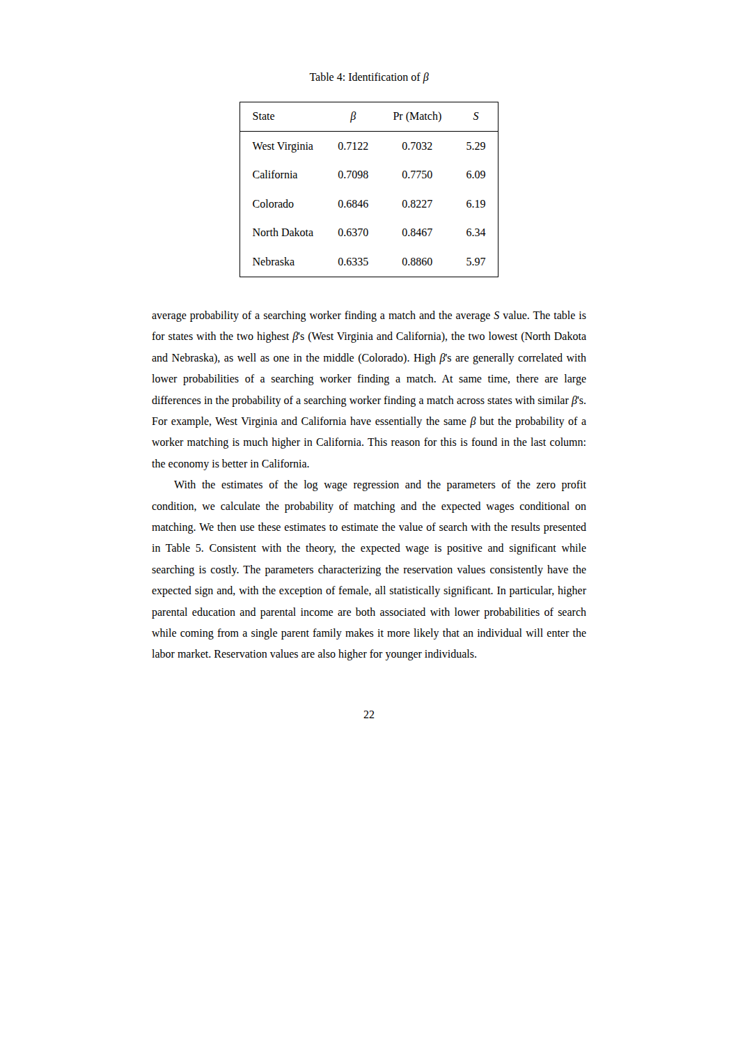Table 4: Identification of β
| State | β | Pr (Match) | S |
| --- | --- | --- | --- |
| West Virginia | 0.7122 | 0.7032 | 5.29 |
| California | 0.7098 | 0.7750 | 6.09 |
| Colorado | 0.6846 | 0.8227 | 6.19 |
| North Dakota | 0.6370 | 0.8467 | 6.34 |
| Nebraska | 0.6335 | 0.8860 | 5.97 |
average probability of a searching worker finding a match and the average S value. The table is for states with the two highest β's (West Virginia and California), the two lowest (North Dakota and Nebraska), as well as one in the middle (Colorado). High β's are generally correlated with lower probabilities of a searching worker finding a match. At same time, there are large differences in the probability of a searching worker finding a match across states with similar β's. For example, West Virginia and California have essentially the same β but the probability of a worker matching is much higher in California. This reason for this is found in the last column: the economy is better in California.
With the estimates of the log wage regression and the parameters of the zero profit condition, we calculate the probability of matching and the expected wages conditional on matching. We then use these estimates to estimate the value of search with the results presented in Table 5. Consistent with the theory, the expected wage is positive and significant while searching is costly. The parameters characterizing the reservation values consistently have the expected sign and, with the exception of female, all statistically significant. In particular, higher parental education and parental income are both associated with lower probabilities of search while coming from a single parent family makes it more likely that an individual will enter the labor market. Reservation values are also higher for younger individuals.
22